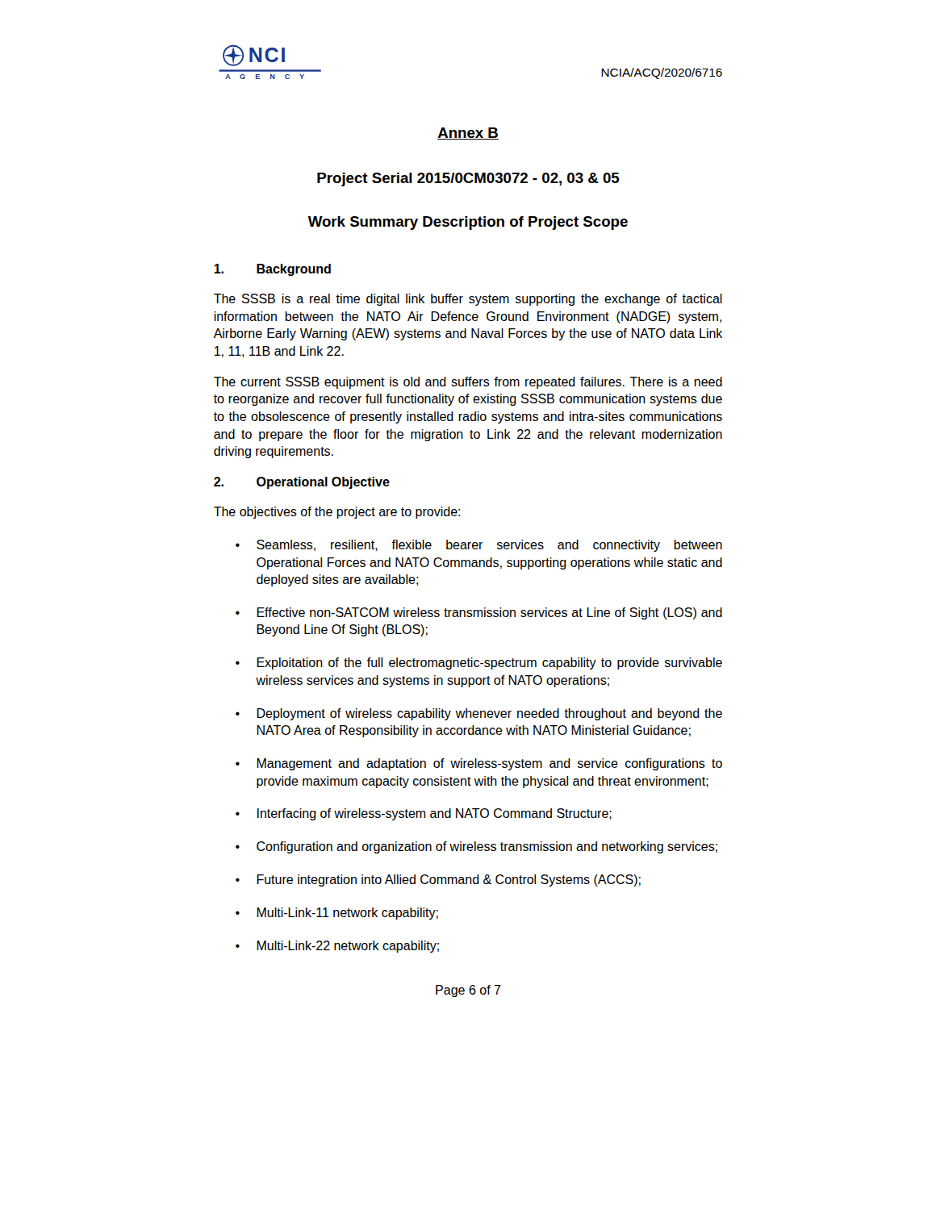NCI A G E N C Y
NCIA/ACQ/2020/6716
Annex B
Project Serial 2015/0CM03072 - 02, 03 & 05
Work Summary Description of Project Scope
1. Background
The SSSB is a real time digital link buffer system supporting the exchange of tactical information between the NATO Air Defence Ground Environment (NADGE) system, Airborne Early Warning (AEW) systems and Naval Forces by the use of NATO data Link 1, 11, 11B and Link 22.
The current SSSB equipment is old and suffers from repeated failures. There is a need to reorganize and recover full functionality of existing SSSB communication systems due to the obsolescence of presently installed radio systems and intra-sites communications and to prepare the floor for the migration to Link 22 and the relevant modernization driving requirements.
2. Operational Objective
The objectives of the project are to provide:
Seamless, resilient, flexible bearer services and connectivity between Operational Forces and NATO Commands, supporting operations while static and deployed sites are available;
Effective non-SATCOM wireless transmission services at Line of Sight (LOS) and Beyond Line Of Sight (BLOS);
Exploitation of the full electromagnetic-spectrum capability to provide survivable wireless services and systems in support of NATO operations;
Deployment of wireless capability whenever needed throughout and beyond the NATO Area of Responsibility in accordance with NATO Ministerial Guidance;
Management and adaptation of wireless-system and service configurations to provide maximum capacity consistent with the physical and threat environment;
Interfacing of wireless-system and NATO Command Structure;
Configuration and organization of wireless transmission and networking services;
Future integration into Allied Command & Control Systems (ACCS);
Multi-Link-11 network capability;
Multi-Link-22 network capability;
Page 6 of 7